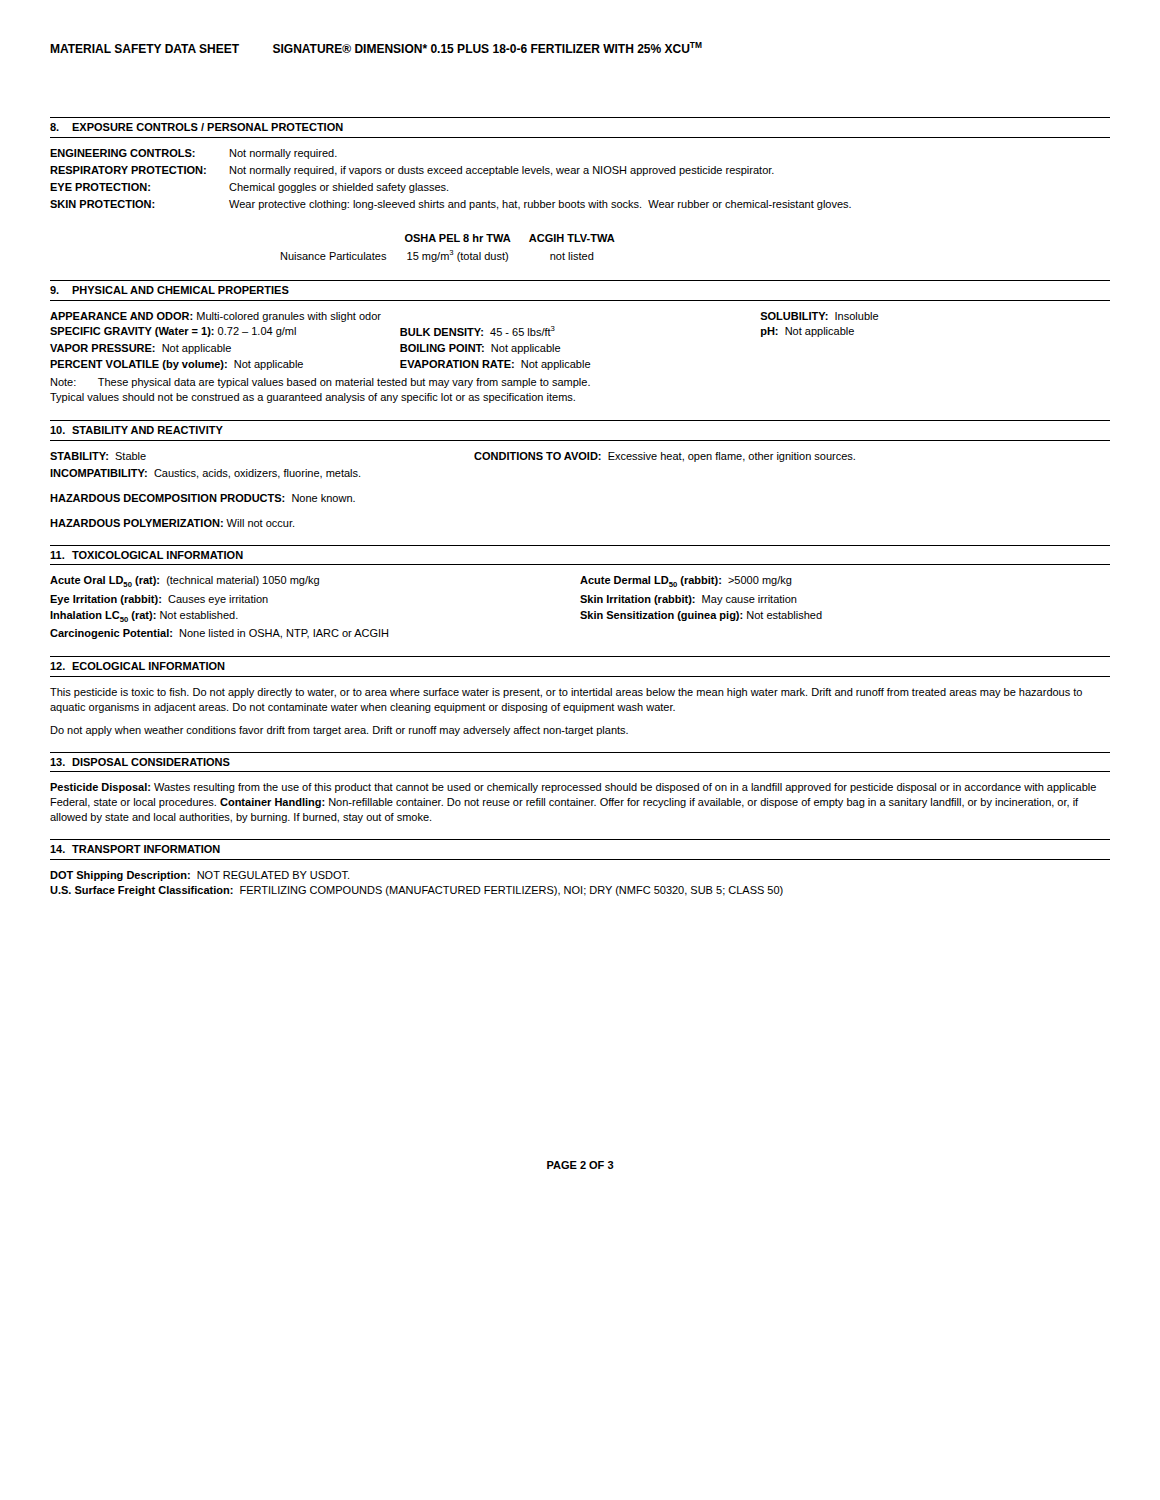MATERIAL SAFETY DATA SHEET SIGNATURE® DIMENSION* 0.15 PLUS 18-0-6 FERTILIZER WITH 25% XCUTM
8. EXPOSURE CONTROLS / PERSONAL PROTECTION
| ENGINEERING CONTROLS: | Not normally required. |
| RESPIRATORY PROTECTION: | Not normally required, if vapors or dusts exceed acceptable levels, wear a NIOSH approved pesticide respirator. |
| EYE PROTECTION: | Chemical goggles or shielded safety glasses. |
| SKIN PROTECTION: | Wear protective clothing: long-sleeved shirts and pants, hat, rubber boots with socks. Wear rubber or chemical-resistant gloves. |
| | OSHA PEL 8 hr TWA | ACGIH TLV-TWA |
| Nuisance Particulates | 15 mg/m 3 (total dust) | not listed |
9. PHYSICAL AND CHEMICAL PROPERTIES
| APPEARANCE AND ODOR: Multi-colored granules with slight odor | SOLUBILITY: Insoluble |
| SPECIFIC GRAVITY (Water = 1): 0.72 – 1.04 g/ml | BULK DENSITY: 45 - 65 lbs/ft 3 | pH: Not applicable |
| VAPOR PRESSURE: Not applicable | BOILING POINT: Not applicable | |
| PERCENT VOLATILE (by volume): Not applicable | EVAPORATION RATE: Not applicable | |
| Note: These physical data are typical values based on material tested but may vary from sample to sample. |
| Typical values should not be construed as a guaranteed analysis of any specific lot or as specification items. |
10. STABILITY AND REACTIVITY
| STABILITY: Stable | CONDITIONS TO AVOID: Excessive heat, open flame, other ignition sources. |
INCOMPATIBILITY: Caustics, acids, oxidizers, fluorine, metals.
HAZARDOUS DECOMPOSITION PRODUCTS: None known.
HAZARDOUS POLYMERIZATION: Will not occur.
11. TOXICOLOGICAL INFORMATION
| Acute Oral LD 50 (rat): (technical material) 1050 mg/kg | Acute Dermal LD 50 (rabbit): >5000 mg/kg |
| Eye Irritation (rabbit): Causes eye irritation | Skin Irritation (rabbit): May cause irritation |
| Inhalation LC 50 (rat): Not established. | Skin Sensitization (guinea pig): Not established |
| Carcinogenic Potential: None listed in OSHA, NTP, IARC or ACGIH |
12. ECOLOGICAL INFORMATION
This pesticide is toxic to fish. Do not apply directly to water, or to area where surface water is present, or to intertidal areas below the mean high water mark. Drift and runoff from treated areas may be hazardous to aquatic organisms in adjacent areas. Do not contaminate water when cleaning equipment or disposing of equipment wash water.
Do not apply when weather conditions favor drift from target area. Drift or runoff may adversely affect non-target plants.
13. DISPOSAL CONSIDERATIONS
Pesticide Disposal: Wastes resulting from the use of this product that cannot be used or chemically reprocessed should be disposed of on in a landfill approved for pesticide disposal or in accordance with applicable Federal, state or local procedures. Container Handling: Non-refillable container. Do not reuse or refill container. Offer for recycling if available, or dispose of empty bag in a sanitary landfill, or by incineration, or, if allowed by state and local authorities, by burning. If burned, stay out of smoke.
14. TRANSPORT INFORMATION
DOT Shipping Description: NOT REGULATED BY USDOT.
U.S. Surface Freight Classification: FERTILIZING COMPOUNDS (MANUFACTURED FERTILIZERS), NOI; DRY (NMFC 50320, SUB 5; CLASS 50)
PAGE 2 OF 3